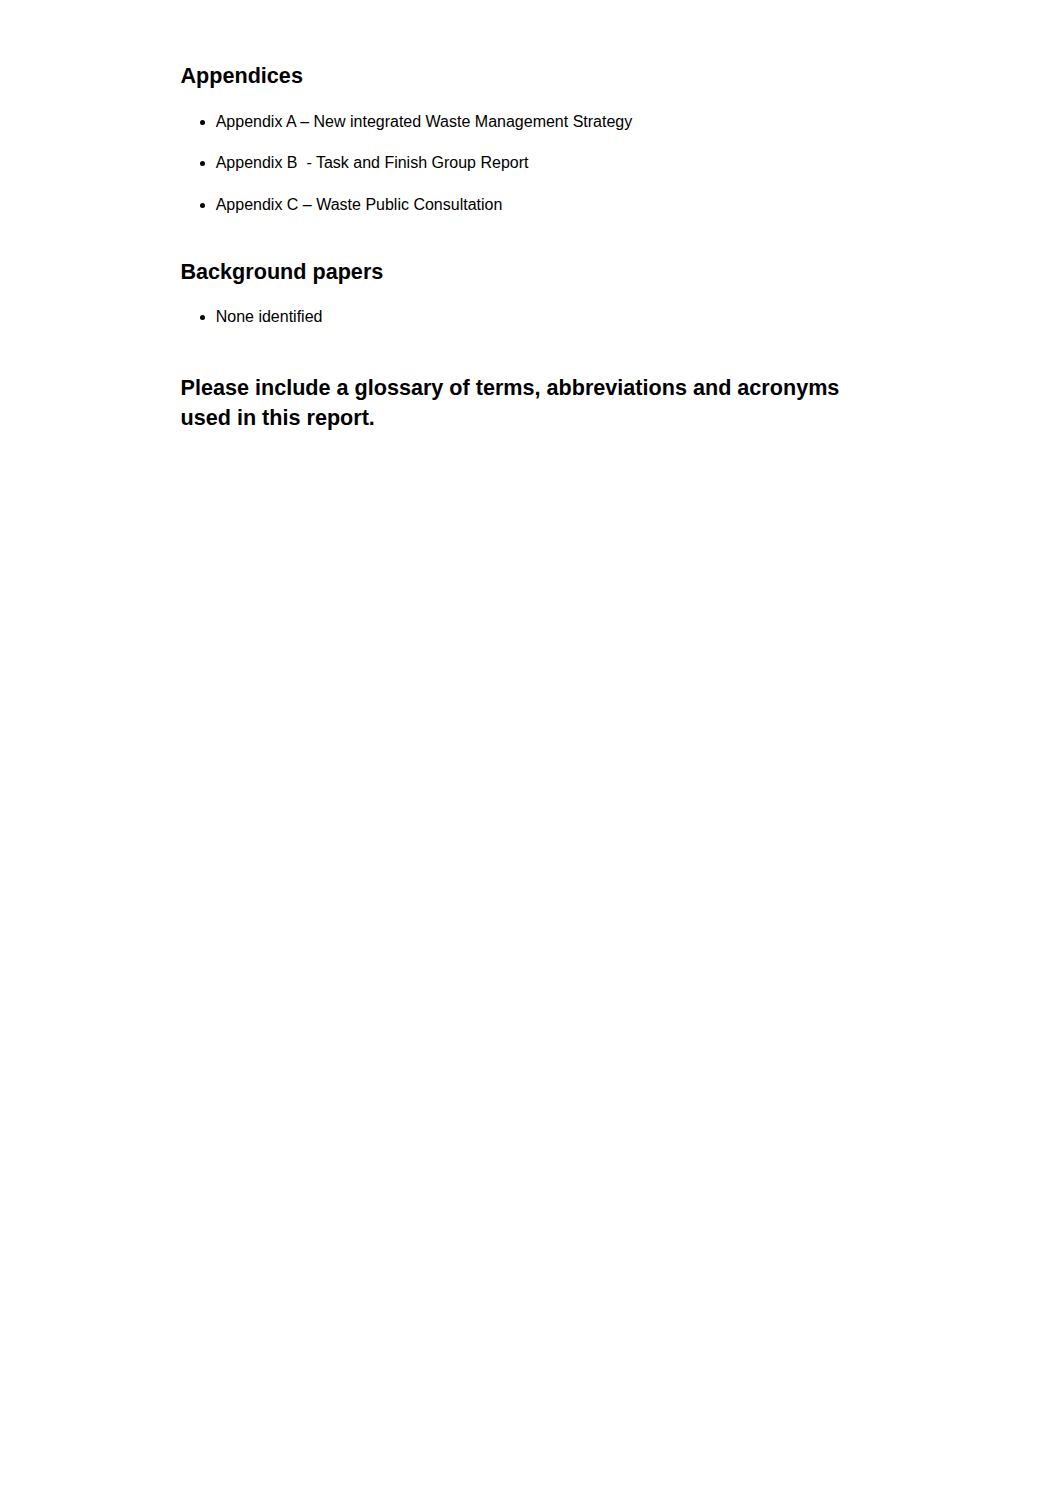Appendices
Appendix A – New integrated Waste Management Strategy
Appendix B - Task and Finish Group Report
Appendix C – Waste Public Consultation
Background papers
None identified
Please include a glossary of terms, abbreviations and acronyms used in this report.